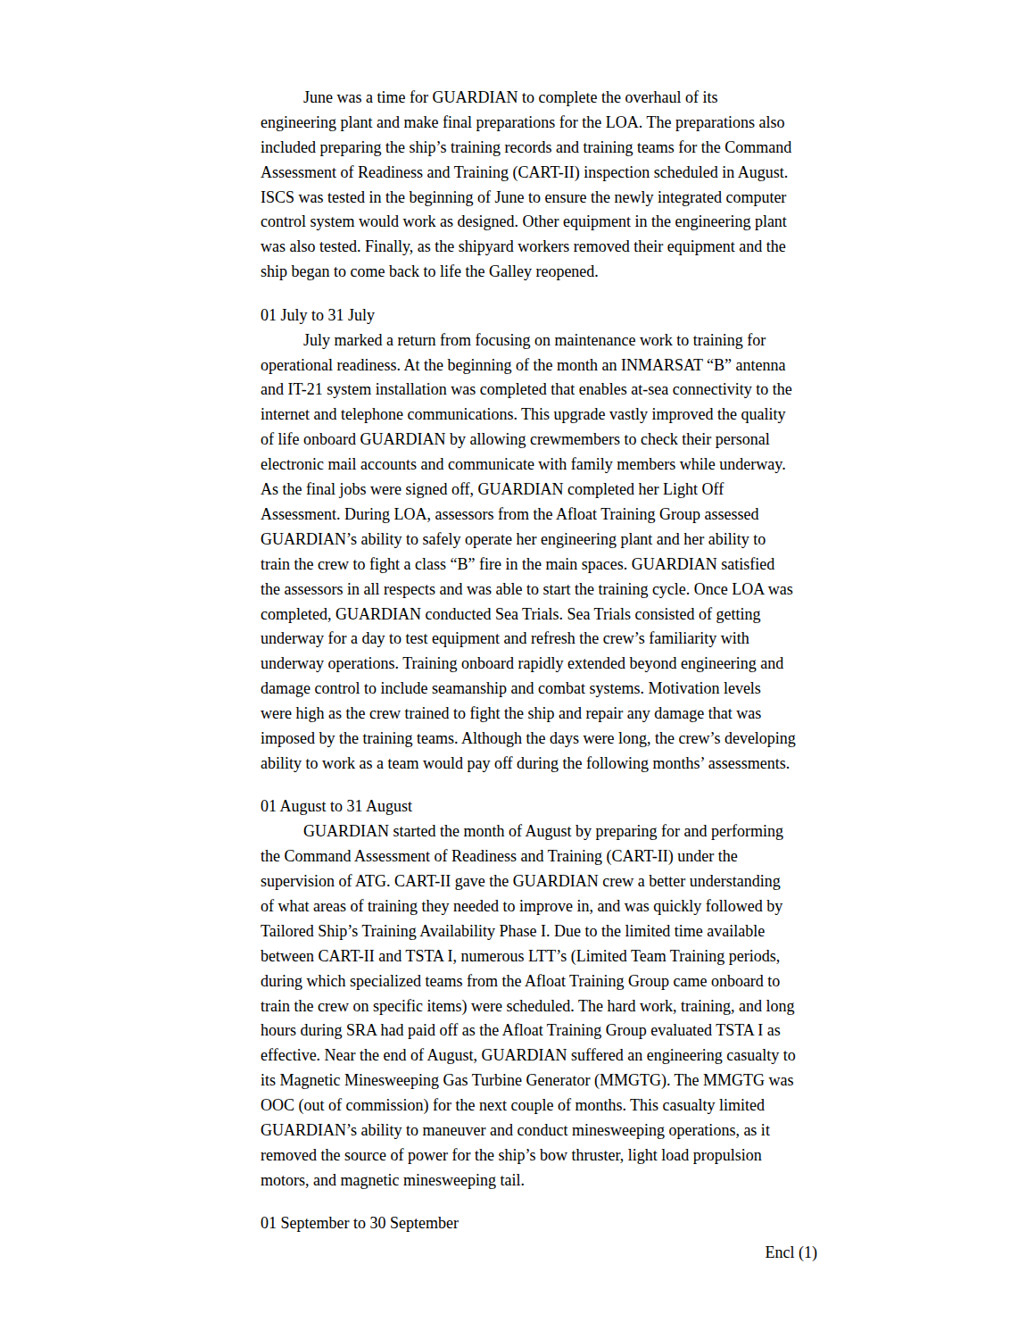June was a time for GUARDIAN to complete the overhaul of its engineering plant and make final preparations for the LOA. The preparations also included preparing the ship’s training records and training teams for the Command Assessment of Readiness and Training (CART-II) inspection scheduled in August. ISCS was tested in the beginning of June to ensure the newly integrated computer control system would work as designed. Other equipment in the engineering plant was also tested. Finally, as the shipyard workers removed their equipment and the ship began to come back to life the Galley reopened.
01 July to 31 July
July marked a return from focusing on maintenance work to training for operational readiness. At the beginning of the month an INMARSAT “B” antenna and IT-21 system installation was completed that enables at-sea connectivity to the internet and telephone communications. This upgrade vastly improved the quality of life onboard GUARDIAN by allowing crewmembers to check their personal electronic mail accounts and communicate with family members while underway. As the final jobs were signed off, GUARDIAN completed her Light Off Assessment. During LOA, assessors from the Afloat Training Group assessed GUARDIAN’s ability to safely operate her engineering plant and her ability to train the crew to fight a class “B” fire in the main spaces. GUARDIAN satisfied the assessors in all respects and was able to start the training cycle. Once LOA was completed, GUARDIAN conducted Sea Trials. Sea Trials consisted of getting underway for a day to test equipment and refresh the crew’s familiarity with underway operations. Training onboard rapidly extended beyond engineering and damage control to include seamanship and combat systems. Motivation levels were high as the crew trained to fight the ship and repair any damage that was imposed by the training teams. Although the days were long, the crew’s developing ability to work as a team would pay off during the following months’ assessments.
01 August to 31 August
GUARDIAN started the month of August by preparing for and performing the Command Assessment of Readiness and Training (CART-II) under the supervision of ATG. CART-II gave the GUARDIAN crew a better understanding of what areas of training they needed to improve in, and was quickly followed by Tailored Ship’s Training Availability Phase I. Due to the limited time available between CART-II and TSTA I, numerous LTT’s (Limited Team Training periods, during which specialized teams from the Afloat Training Group came onboard to train the crew on specific items) were scheduled. The hard work, training, and long hours during SRA had paid off as the Afloat Training Group evaluated TSTA I as effective. Near the end of August, GUARDIAN suffered an engineering casualty to its Magnetic Minesweeping Gas Turbine Generator (MMGTG). The MMGTG was OOC (out of commission) for the next couple of months. This casualty limited GUARDIAN’s ability to maneuver and conduct minesweeping operations, as it removed the source of power for the ship’s bow thruster, light load propulsion motors, and magnetic minesweeping tail.
01 September to 30 September
Encl (1)